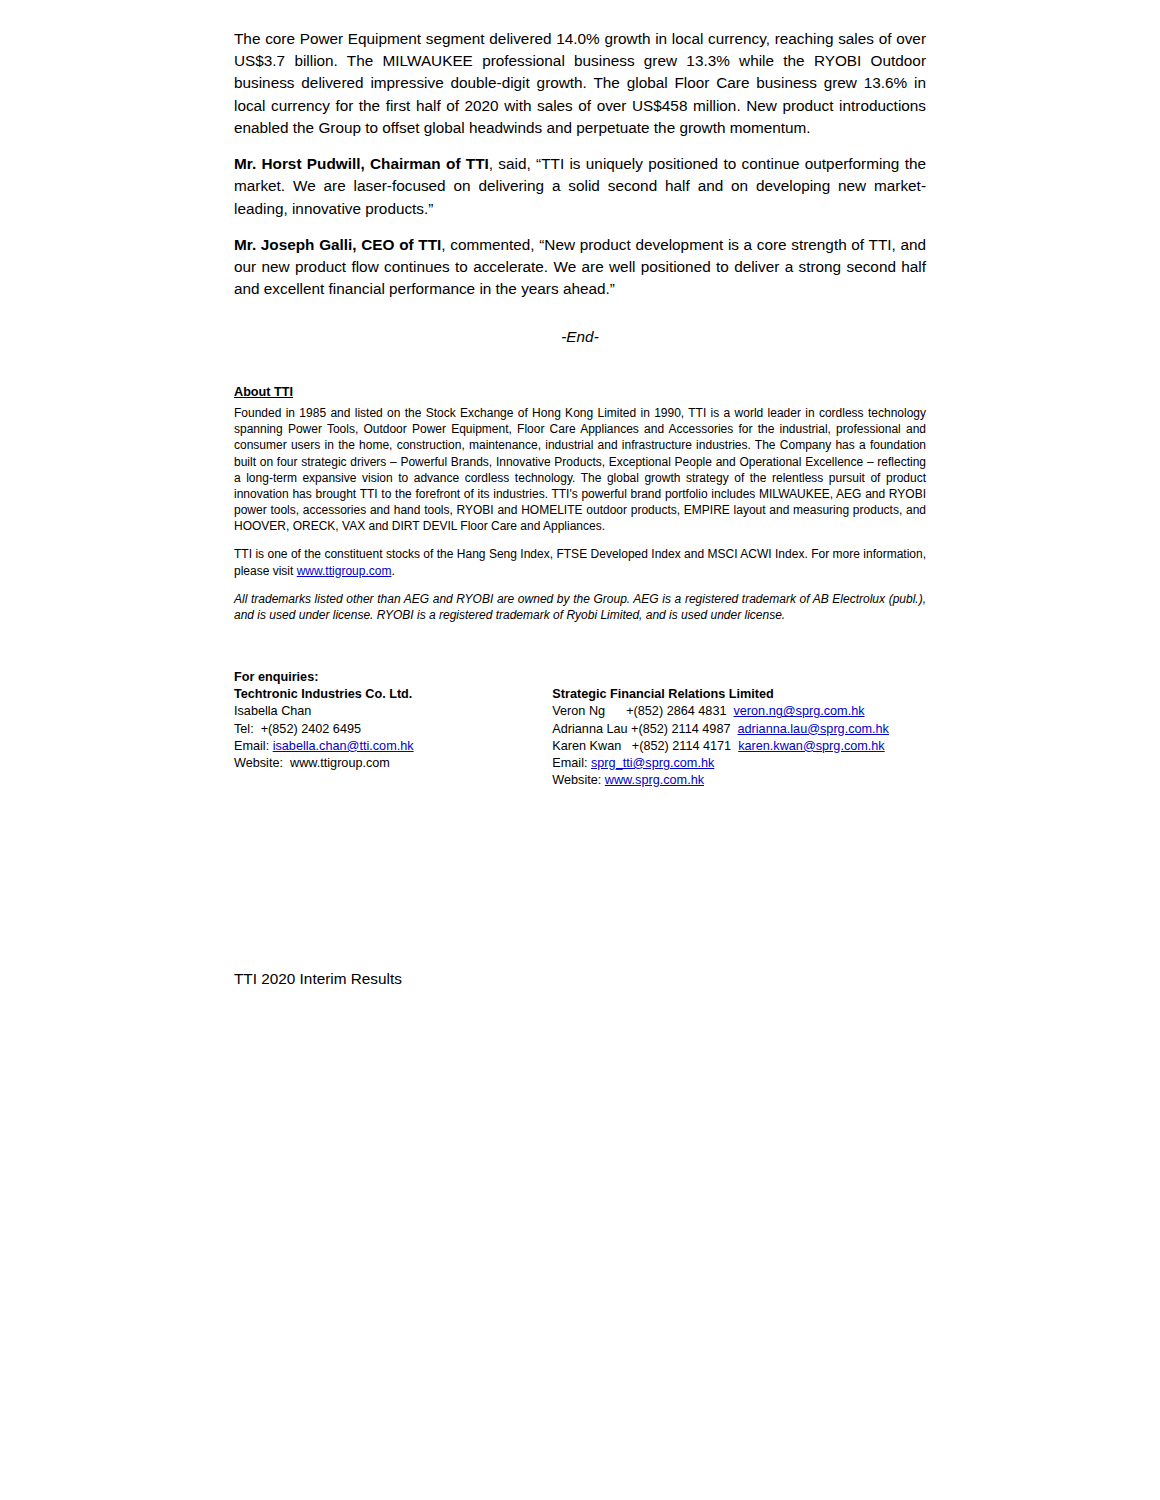The core Power Equipment segment delivered 14.0% growth in local currency, reaching sales of over US$3.7 billion. The MILWAUKEE professional business grew 13.3% while the RYOBI Outdoor business delivered impressive double-digit growth. The global Floor Care business grew 13.6% in local currency for the first half of 2020 with sales of over US$458 million. New product introductions enabled the Group to offset global headwinds and perpetuate the growth momentum.
Mr. Horst Pudwill, Chairman of TTI, said, “TTI is uniquely positioned to continue outperforming the market. We are laser-focused on delivering a solid second half and on developing new market-leading, innovative products.”
Mr. Joseph Galli, CEO of TTI, commented, “New product development is a core strength of TTI, and our new product flow continues to accelerate. We are well positioned to deliver a strong second half and excellent financial performance in the years ahead.”
-End-
About TTI
Founded in 1985 and listed on the Stock Exchange of Hong Kong Limited in 1990, TTI is a world leader in cordless technology spanning Power Tools, Outdoor Power Equipment, Floor Care Appliances and Accessories for the industrial, professional and consumer users in the home, construction, maintenance, industrial and infrastructure industries. The Company has a foundation built on four strategic drivers – Powerful Brands, Innovative Products, Exceptional People and Operational Excellence – reflecting a long-term expansive vision to advance cordless technology. The global growth strategy of the relentless pursuit of product innovation has brought TTI to the forefront of its industries. TTI's powerful brand portfolio includes MILWAUKEE, AEG and RYOBI power tools, accessories and hand tools, RYOBI and HOMELITE outdoor products, EMPIRE layout and measuring products, and HOOVER, ORECK, VAX and DIRT DEVIL Floor Care and Appliances.
TTI is one of the constituent stocks of the Hang Seng Index, FTSE Developed Index and MSCI ACWI Index. For more information, please visit www.ttigroup.com.
All trademarks listed other than AEG and RYOBI are owned by the Group. AEG is a registered trademark of AB Electrolux (publ.), and is used under license. RYOBI is a registered trademark of Ryobi Limited, and is used under license.
| For enquiries: Techtronic Industries Co. Ltd. Isabella Chan Tel: +(852) 2402 6495 Email: isabella.chan@tti.com.hk Website: www.ttigroup.com | Strategic Financial Relations Limited Veron Ng +(852) 2864 4831 veron.ng@sprg.com.hk Adrianna Lau +(852) 2114 4987 adrianna.lau@sprg.com.hk Karen Kwan +(852) 2114 4171 karen.kwan@sprg.com.hk Email: sprg_tti@sprg.com.hk Website: www.sprg.com.hk |
TTI 2020 Interim Results